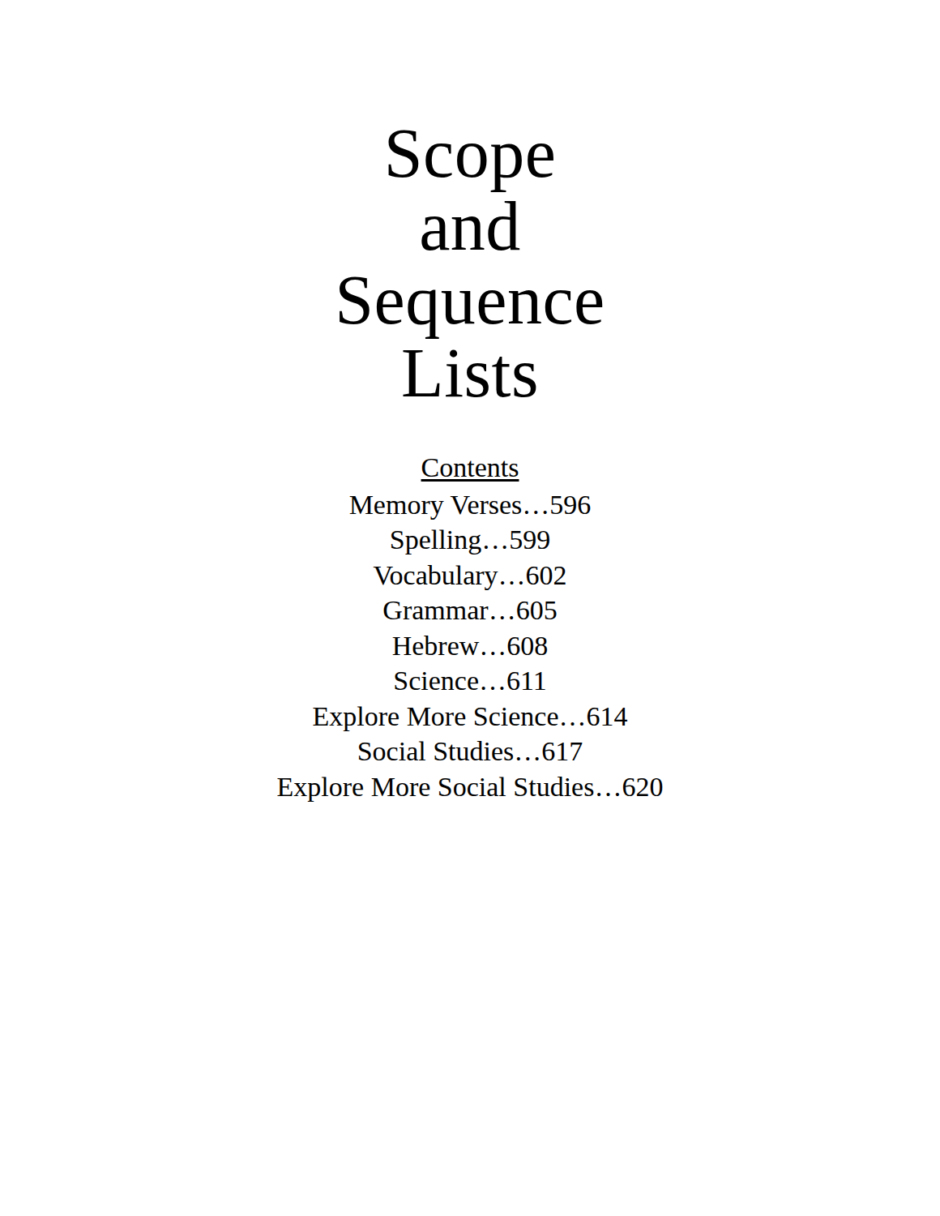Scope
and
Sequence
Lists
Contents
Memory Verses…596
Spelling…599
Vocabulary…602
Grammar…605
Hebrew…608
Science…611
Explore More Science…614
Social Studies…617
Explore More Social Studies…620